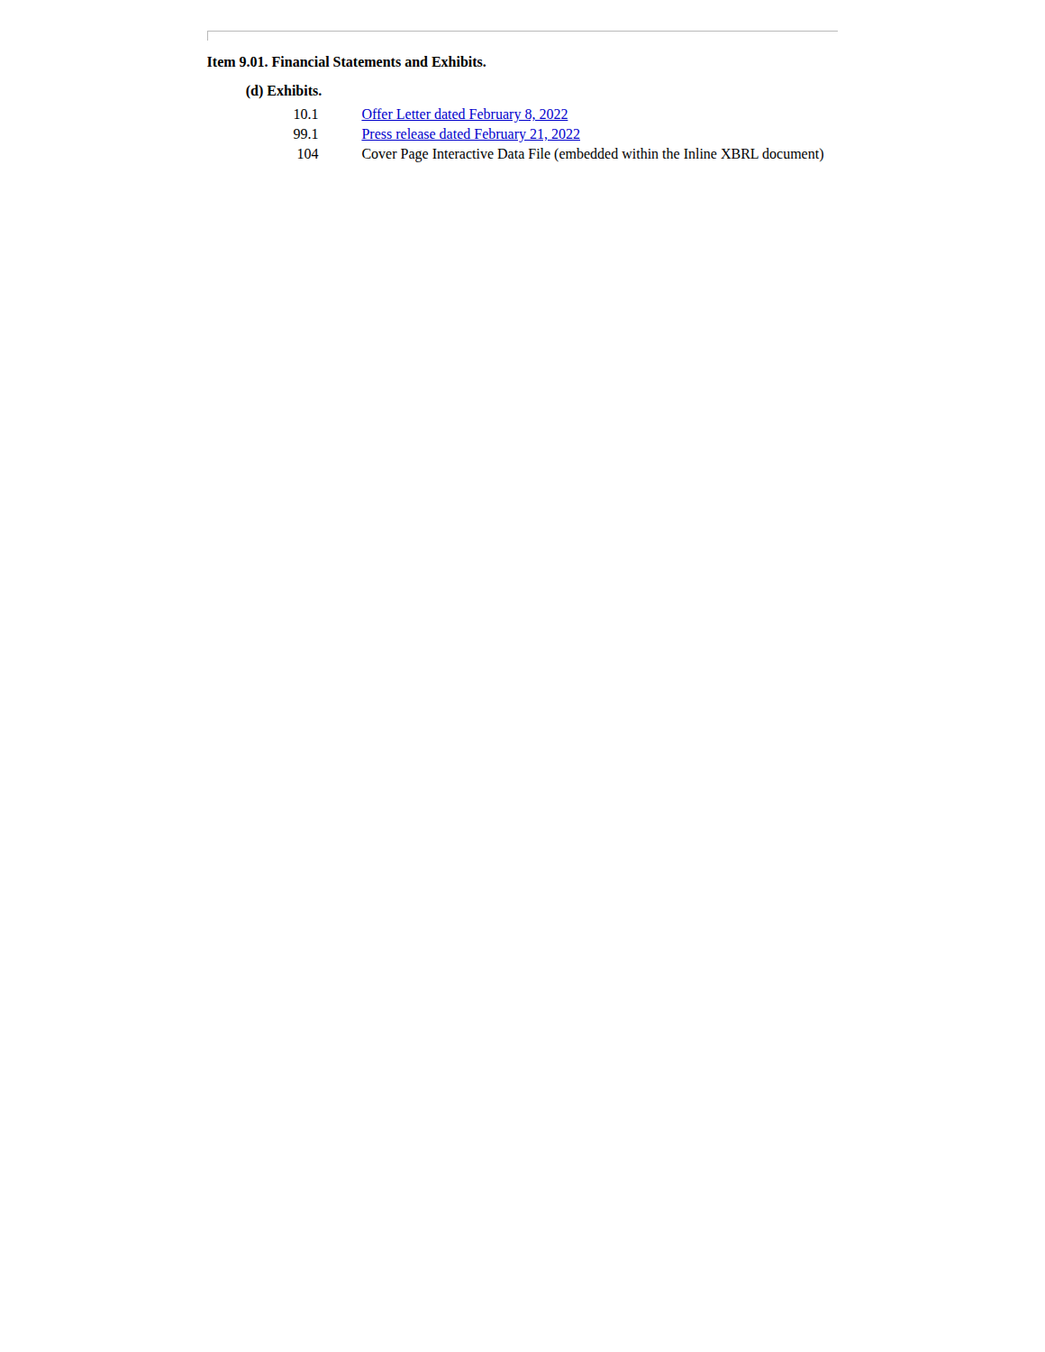Item 9.01. Financial Statements and Exhibits.
(d) Exhibits.
| 10.1 | Offer Letter dated February 8, 2022 |
| 99.1 | Press release dated February 21, 2022 |
| 104 | Cover Page Interactive Data File (embedded within the Inline XBRL document) |